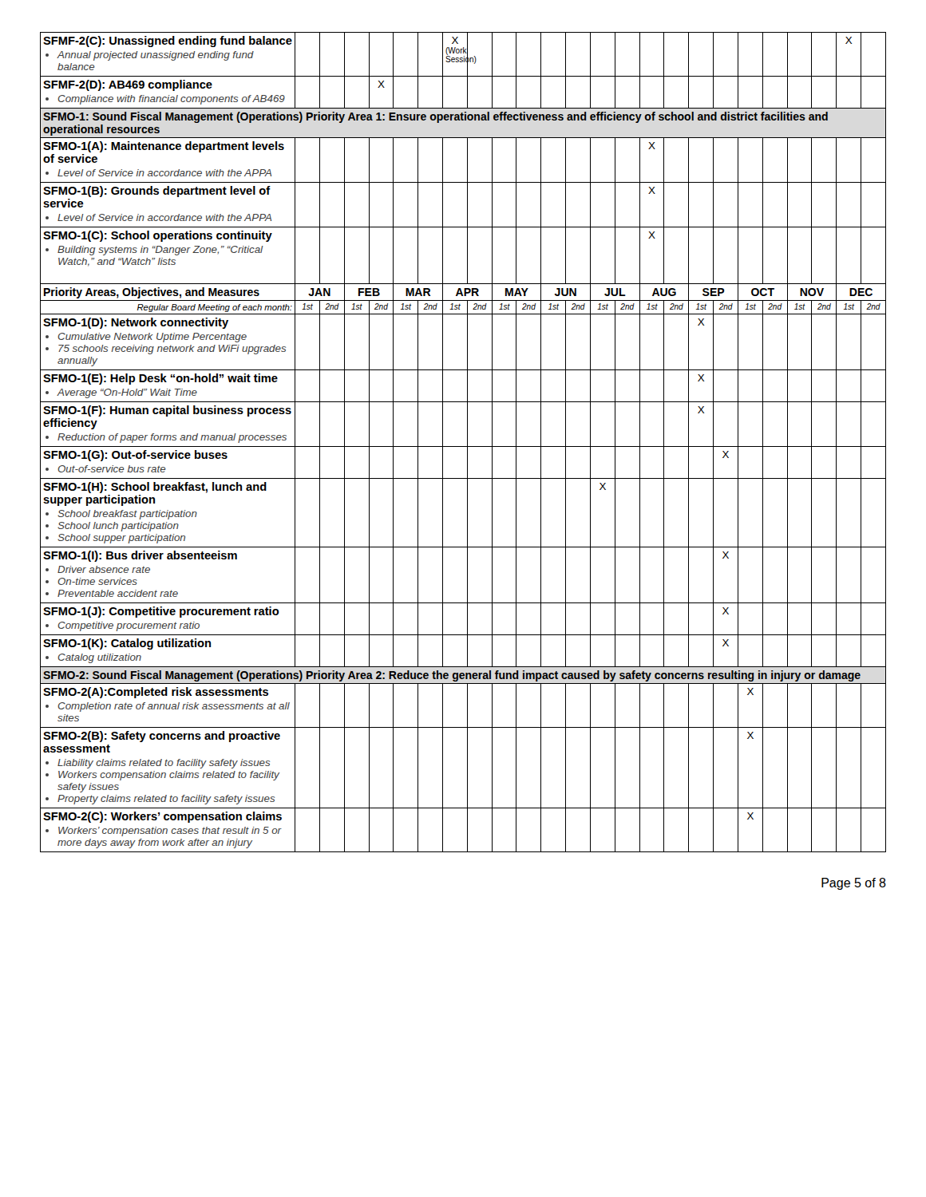| SFMF-2(C): Unassigned ending fund balance Annual projected unassigned ending fund balance | | | | | | | X (Work Session) | | | | | | | | | | | | | | | | X | |
| SFMF-2(D): AB469 compliance Compliance with financial components of AB469 | | | | X | | | | | | | | | | | | | | | | | | | | |
| SFMO-1: Sound Fiscal Management (Operations) Priority Area 1: Ensure operational effectiveness and efficiency of school and district facilities and operational resources |
| SFMO-1(A): Maintenance department levels of service Level of Service in accordance with the APPA | | | | | | | | | | | | | | | X | | | | | | | | | |
| SFMO-1(B): Grounds department level of service Level of Service in accordance with the APPA | | | | | | | | | | | | | | | X | | | | | | | | | |
| SFMO-1(C): School operations continuity Building systems in “Danger Zone,” “Critical Watch,” and “Watch” lists | | | | | | | | | | | | | | | X | | | | | | | | | |
| Priority Areas, Objectives, and Measures | JAN | FEB | MAR | APR | MAY | JUN | JUL | AUG | SEP | OCT | NOV | DEC |
| Regular Board Meeting of each month: | 1st | 2nd | 1st | 2nd | 1st | 2nd | 1st | 2nd | 1st | 2nd | 1st | 2nd | 1st | 2nd | 1st | 2nd | 1st | 2nd | 1st | 2nd | 1st | 2nd | 1st | 2nd |
| SFMO-1(D): Network connectivity Cumulative Network Uptime Percentage 75 schools receiving network and WiFi upgrades annually | | | | | | | | | | | | | | | | | X | | | | | | | |
| SFMO-1(E): Help Desk “on-hold” wait time Average “On-Hold” Wait Time | | | | | | | | | | | | | | | | | X | | | | | | | |
| SFMO-1(F): Human capital business process efficiency Reduction of paper forms and manual processes | | | | | | | | | | | | | | | | | X | | | | | | | |
| SFMO-1(G): Out-of-service buses Out-of-service bus rate | | | | | | | | | | | | | | | | | | X | | | | | | |
| SFMO-1(H): School breakfast, lunch and supper participation School breakfast participation School lunch participation School supper participation | | | | | | | | | | | | | X | | | | | | | | | | | |
| SFMO-1(I): Bus driver absenteeism Driver absence rate On-time services Preventable accident rate | | | | | | | | | | | | | | | | | | X | | | | | | |
| SFMO-1(J): Competitive procurement ratio Competitive procurement ratio | | | | | | | | | | | | | | | | | | X | | | | | | |
| SFMO-1(K): Catalog utilization Catalog utilization | | | | | | | | | | | | | | | | | | X | | | | | | |
| SFMO-2: Sound Fiscal Management (Operations) Priority Area 2: Reduce the general fund impact caused by safety concerns resulting in injury or damage |
| SFMO-2(A):Completed risk assessments Completion rate of annual risk assessments at all sites | | | | | | | | | | | | | | | | | | | X | | | | | |
| SFMO-2(B): Safety concerns and proactive assessment Liability claims related to facility safety issues Workers compensation claims related to facility safety issues Property claims related to facility safety issues | | | | | | | | | | | | | | | | | | | X | | | | | |
| SFMO-2(C): Workers’ compensation claims Workers’ compensation cases that result in 5 or more days away from work after an injury | | | | | | | | | | | | | | | | | | | X | | | | | |
Page 5 of 8